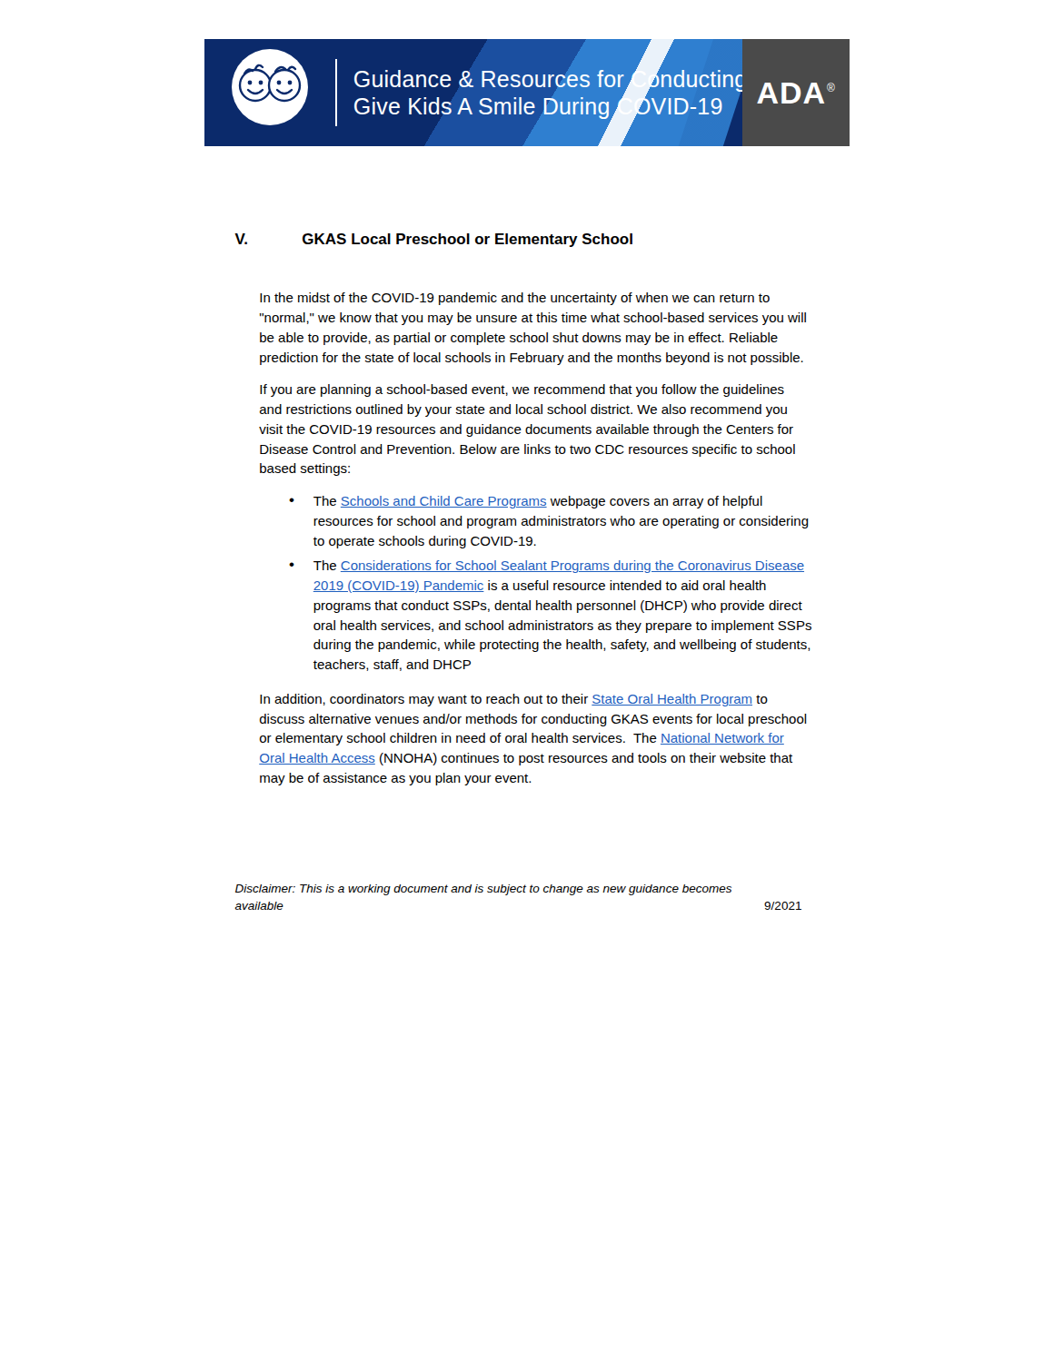Give Kids A Smile ®
Guidance & Resources for Conducting
Give Kids A Smile During COVID-19
ADA®
V. GKAS Local Preschool or Elementary School
In the midst of the COVID-19 pandemic and the uncertainty of when we can return to "normal," we know that you may be unsure at this time what school-based services you will be able to provide, as partial or complete school shut downs may be in effect. Reliable prediction for the state of local schools in February and the months beyond is not possible.
If you are planning a school-based event, we recommend that you follow the guidelines and restrictions outlined by your state and local school district. We also recommend you visit the COVID-19 resources and guidance documents available through the Centers for Disease Control and Prevention. Below are links to two CDC resources specific to school based settings:
The Schools and Child Care Programs webpage covers an array of helpful resources for school and program administrators who are operating or considering to operate schools during COVID-19.
The Considerations for School Sealant Programs during the Coronavirus Disease 2019 (COVID-19) Pandemic is a useful resource intended to aid oral health programs that conduct SSPs, dental health personnel (DHCP) who provide direct oral health services, and school administrators as they prepare to implement SSPs during the pandemic, while protecting the health, safety, and wellbeing of students, teachers, staff, and DHCP
In addition, coordinators may want to reach out to their State Oral Health Program to discuss alternative venues and/or methods for conducting GKAS events for local preschool or elementary school children in need of oral health services. The National Network for Oral Health Access (NNOHA) continues to post resources and tools on their website that may be of assistance as you plan your event.
Disclaimer: This is a working document and is subject to change as new guidance becomes available
9/2021